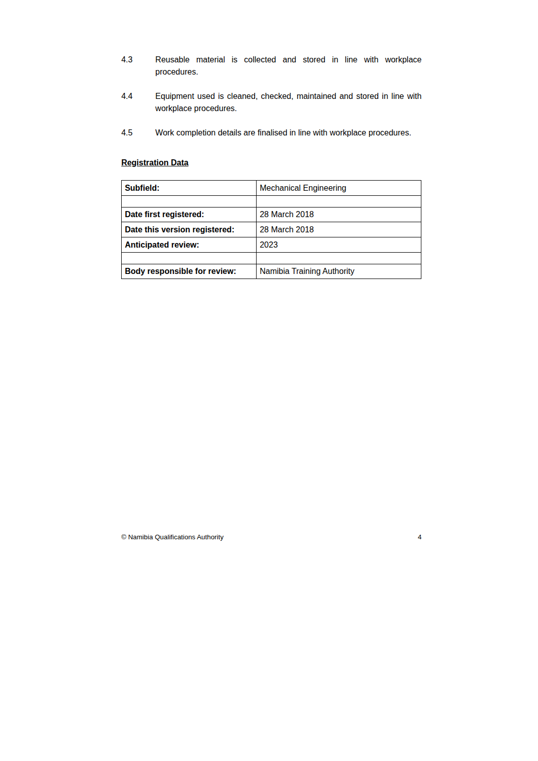4.3
Reusable material is collected and stored in line with workplace procedures.
4.4
Equipment used is cleaned, checked, maintained and stored in line with workplace procedures.
4.5
Work completion details are finalised in line with workplace procedures.
Registration Data
| Subfield: | Mechanical Engineering |
| Date first registered: | 28 March 2018 |
| Date this version registered: | 28 March 2018 |
| Anticipated review: | 2023 |
| Body responsible for review: | Namibia Training Authority |
© Namibia Qualifications Authority 4